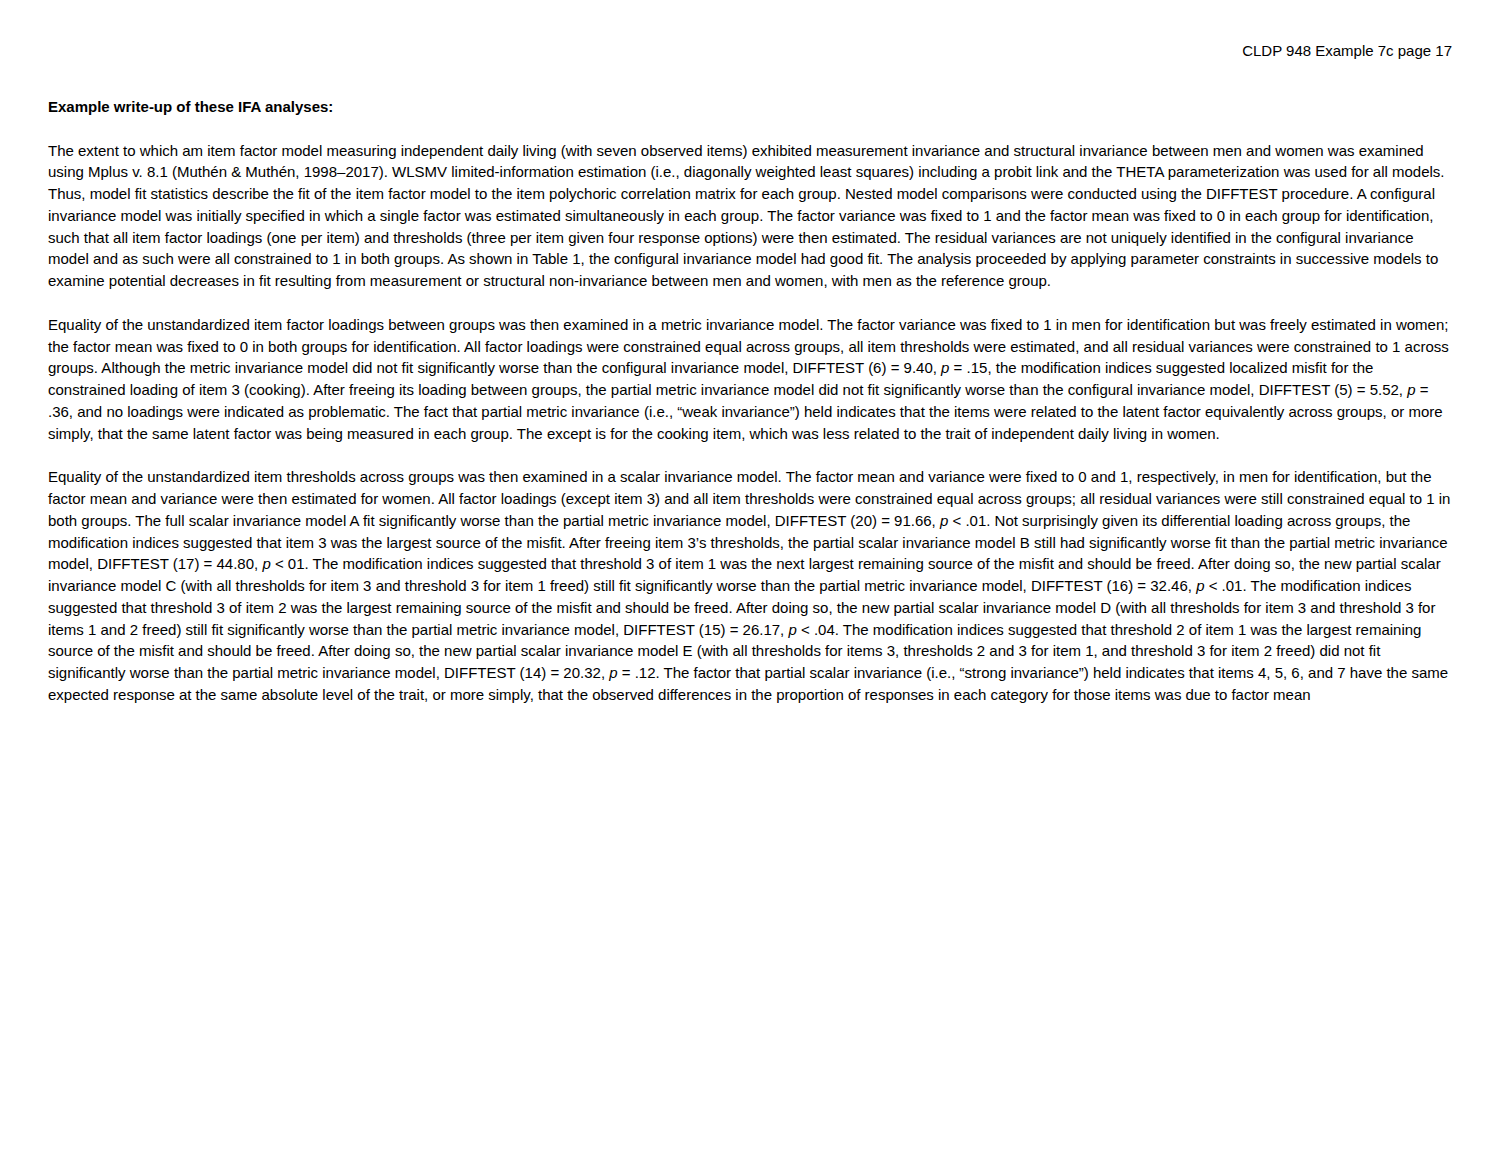CLDP 948 Example 7c page 17
Example write-up of these IFA analyses:
The extent to which am item factor model measuring independent daily living (with seven observed items) exhibited measurement invariance and structural invariance between men and women was examined using Mplus v. 8.1 (Muthén & Muthén, 1998–2017). WLSMV limited-information estimation (i.e., diagonally weighted least squares) including a probit link and the THETA parameterization was used for all models. Thus, model fit statistics describe the fit of the item factor model to the item polychoric correlation matrix for each group. Nested model comparisons were conducted using the DIFFTEST procedure. A configural invariance model was initially specified in which a single factor was estimated simultaneously in each group. The factor variance was fixed to 1 and the factor mean was fixed to 0 in each group for identification, such that all item factor loadings (one per item) and thresholds (three per item given four response options) were then estimated. The residual variances are not uniquely identified in the configural invariance model and as such were all constrained to 1 in both groups. As shown in Table 1, the configural invariance model had good fit. The analysis proceeded by applying parameter constraints in successive models to examine potential decreases in fit resulting from measurement or structural non-invariance between men and women, with men as the reference group.
Equality of the unstandardized item factor loadings between groups was then examined in a metric invariance model. The factor variance was fixed to 1 in men for identification but was freely estimated in women; the factor mean was fixed to 0 in both groups for identification. All factor loadings were constrained equal across groups, all item thresholds were estimated, and all residual variances were constrained to 1 across groups. Although the metric invariance model did not fit significantly worse than the configural invariance model, DIFFTEST (6) = 9.40, p = .15, the modification indices suggested localized misfit for the constrained loading of item 3 (cooking). After freeing its loading between groups, the partial metric invariance model did not fit significantly worse than the configural invariance model, DIFFTEST (5) = 5.52, p = .36, and no loadings were indicated as problematic. The fact that partial metric invariance (i.e., “weak invariance”) held indicates that the items were related to the latent factor equivalently across groups, or more simply, that the same latent factor was being measured in each group. The except is for the cooking item, which was less related to the trait of independent daily living in women.
Equality of the unstandardized item thresholds across groups was then examined in a scalar invariance model. The factor mean and variance were fixed to 0 and 1, respectively, in men for identification, but the factor mean and variance were then estimated for women. All factor loadings (except item 3) and all item thresholds were constrained equal across groups; all residual variances were still constrained equal to 1 in both groups. The full scalar invariance model A fit significantly worse than the partial metric invariance model, DIFFTEST (20) = 91.66, p < .01. Not surprisingly given its differential loading across groups, the modification indices suggested that item 3 was the largest source of the misfit. After freeing item 3’s thresholds, the partial scalar invariance model B still had significantly worse fit than the partial metric invariance model, DIFFTEST (17) = 44.80, p < 01. The modification indices suggested that threshold 3 of item 1 was the next largest remaining source of the misfit and should be freed. After doing so, the new partial scalar invariance model C (with all thresholds for item 3 and threshold 3 for item 1 freed) still fit significantly worse than the partial metric invariance model, DIFFTEST (16) = 32.46, p < .01. The modification indices suggested that threshold 3 of item 2 was the largest remaining source of the misfit and should be freed. After doing so, the new partial scalar invariance model D (with all thresholds for item 3 and threshold 3 for items 1 and 2 freed) still fit significantly worse than the partial metric invariance model, DIFFTEST (15) = 26.17, p < .04. The modification indices suggested that threshold 2 of item 1 was the largest remaining source of the misfit and should be freed. After doing so, the new partial scalar invariance model E (with all thresholds for items 3, thresholds 2 and 3 for item 1, and threshold 3 for item 2 freed) did not fit significantly worse than the partial metric invariance model, DIFFTEST (14) = 20.32, p = .12. The factor that partial scalar invariance (i.e., “strong invariance”) held indicates that items 4, 5, 6, and 7 have the same expected response at the same absolute level of the trait, or more simply, that the observed differences in the proportion of responses in each category for those items was due to factor mean